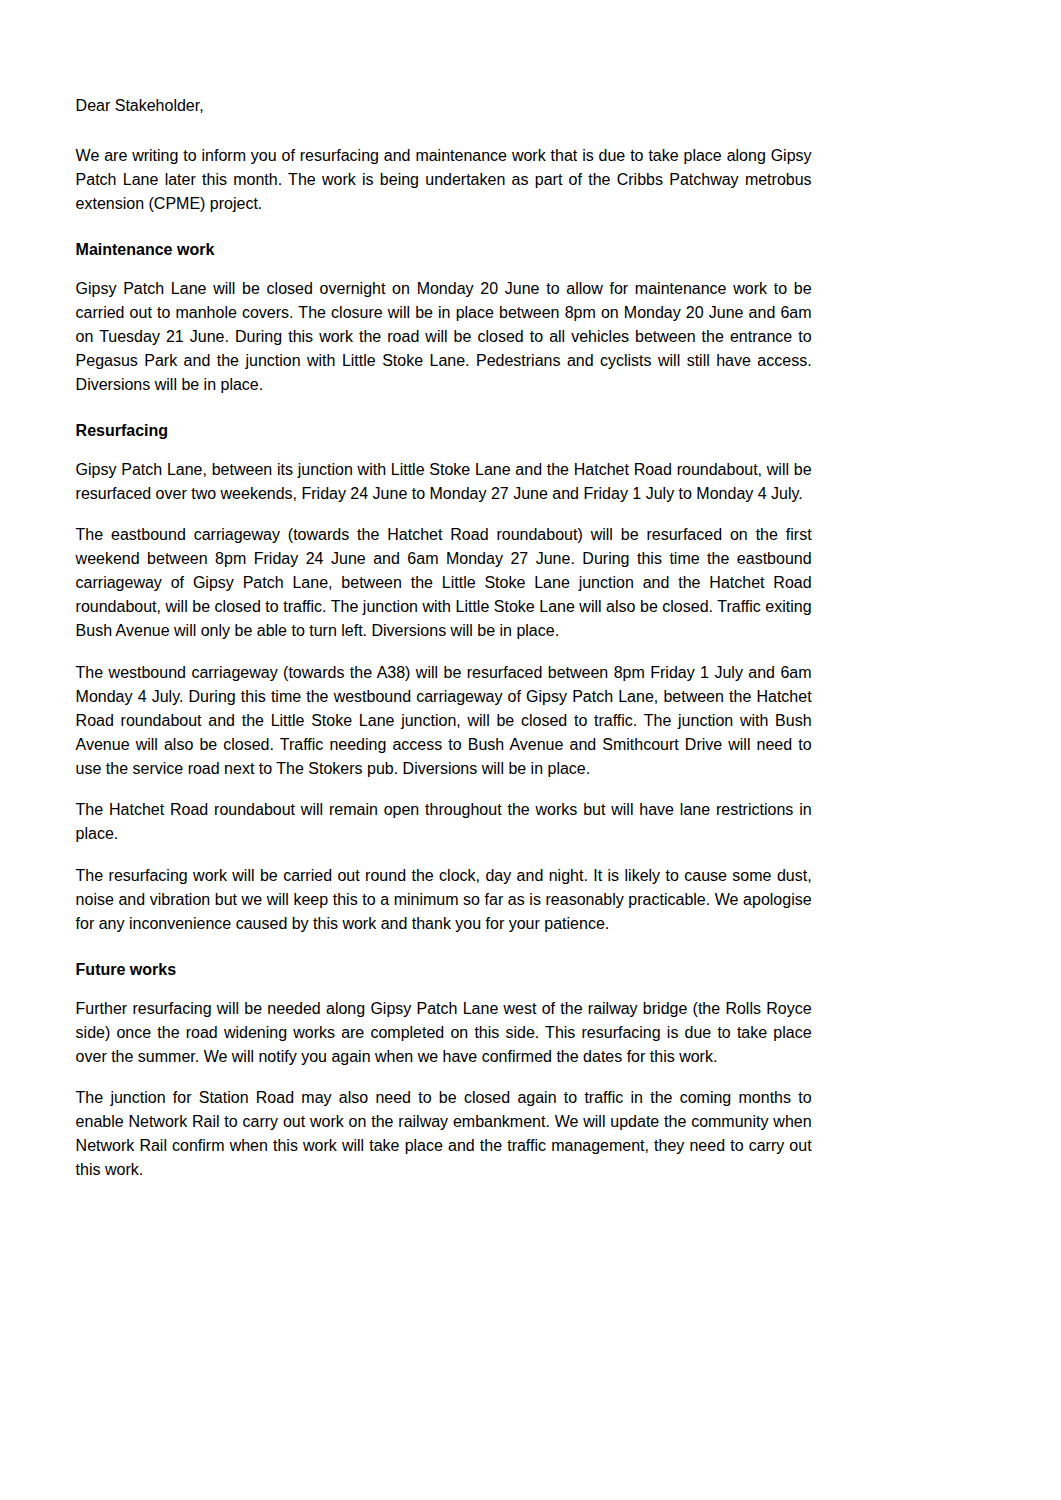Dear Stakeholder,
We are writing to inform you of resurfacing and maintenance work that is due to take place along Gipsy Patch Lane later this month. The work is being undertaken as part of the Cribbs Patchway metrobus extension (CPME) project.
Maintenance work
Gipsy Patch Lane will be closed overnight on Monday 20 June to allow for maintenance work to be carried out to manhole covers. The closure will be in place between 8pm on Monday 20 June and 6am on Tuesday 21 June. During this work the road will be closed to all vehicles between the entrance to Pegasus Park and the junction with Little Stoke Lane. Pedestrians and cyclists will still have access. Diversions will be in place.
Resurfacing
Gipsy Patch Lane, between its junction with Little Stoke Lane and the Hatchet Road roundabout, will be resurfaced over two weekends, Friday 24 June to Monday 27 June and Friday 1 July to Monday 4 July.
The eastbound carriageway (towards the Hatchet Road roundabout) will be resurfaced on the first weekend between 8pm Friday 24 June and 6am Monday 27 June. During this time the eastbound carriageway of Gipsy Patch Lane, between the Little Stoke Lane junction and the Hatchet Road roundabout, will be closed to traffic. The junction with Little Stoke Lane will also be closed. Traffic exiting Bush Avenue will only be able to turn left. Diversions will be in place.
The westbound carriageway (towards the A38) will be resurfaced between 8pm Friday 1 July and 6am Monday 4 July. During this time the westbound carriageway of Gipsy Patch Lane, between the Hatchet Road roundabout and the Little Stoke Lane junction, will be closed to traffic. The junction with Bush Avenue will also be closed. Traffic needing access to Bush Avenue and Smithcourt Drive will need to use the service road next to The Stokers pub. Diversions will be in place.
The Hatchet Road roundabout will remain open throughout the works but will have lane restrictions in place.
The resurfacing work will be carried out round the clock, day and night. It is likely to cause some dust, noise and vibration but we will keep this to a minimum so far as is reasonably practicable. We apologise for any inconvenience caused by this work and thank you for your patience.
Future works
Further resurfacing will be needed along Gipsy Patch Lane west of the railway bridge (the Rolls Royce side) once the road widening works are completed on this side. This resurfacing is due to take place over the summer. We will notify you again when we have confirmed the dates for this work.
The junction for Station Road may also need to be closed again to traffic in the coming months to enable Network Rail to carry out work on the railway embankment. We will update the community when Network Rail confirm when this work will take place and the traffic management, they need to carry out this work.